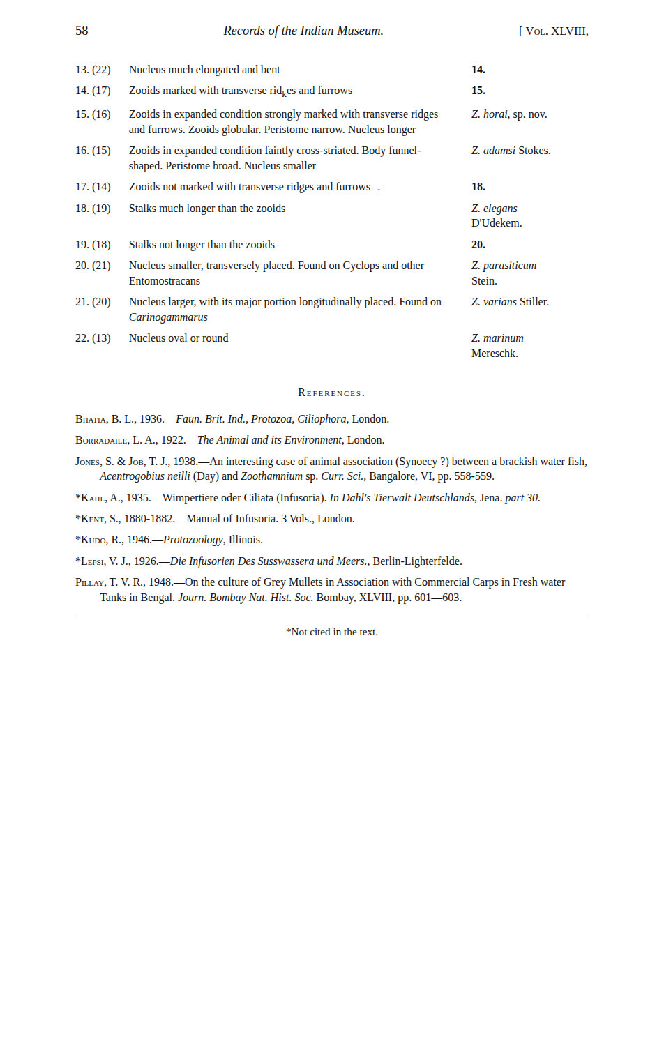58 Records of the Indian Museum. [ Vol. XLVIII,
13. (22) Nucleus much elongated and bent 14.
14. (17) Zooids marked with transverse ridkes and furrows 15.
15. (16) Zooids in expanded condition strongly marked with transverse ridges and furrows. Zooids globular. Peristome narrow. Nucleus longer Z. horai, sp. nov.
16. (15) Zooids in expanded condition faintly cross-striated. Body funnel-shaped. Peristome broad. Nucleus smaller Z. adamsi Stokes.
17. (14) Zooids not marked with transverse ridges and furrows . 18.
18. (19) Stalks much longer than the zooids Z. elegans
D'Udekem.
19. (18) Stalks not longer than the zooids 20.
20. (21) Nucleus smaller, transversely placed. Found on Cyclops and other Entomostracans Z. parasiticum
Stein.
21. (20) Nucleus larger, with its major portion longitudinally placed. Found on Carinogammarus Z. varians Stiller.
22. (13) Nucleus oval or round Z. marinum
Mereschk.
References.
Bhatia, B. L., 1936.—Faun. Brit. Ind., Protozoa, Ciliophora, London.
Borradaile, L. A., 1922.—The Animal and its Environment, London.
Jones, S. & Job, T. J., 1938.—An interesting case of animal association (Synoecy ?) between a brackish water fish, Acentrogobius neilli (Day) and Zoothamnium sp. Curr. Sci., Bangalore, VI, pp. 558-559.
*Kahl, A., 1935.—Wimpertiere oder Ciliata (Infusoria). In Dahl's Tierwalt Deutschlands, Jena. part 30.
*Kent, S., 1880-1882.—Manual of Infusoria. 3 Vols., London.
*Kudo, R., 1946.—Protozoology, Illinois.
*Lepsi, V. J., 1926.—Die Infusorien Des Susswassera und Meers., Berlin-Lighterfelde.
Pillay, T. V. R., 1948.—On the culture of Grey Mullets in Association with Commercial Carps in Fresh water Tanks in Bengal. Journ. Bombay Nat. Hist. Soc. Bombay, XLVIII, pp. 601—603.
*Not cited in the text.